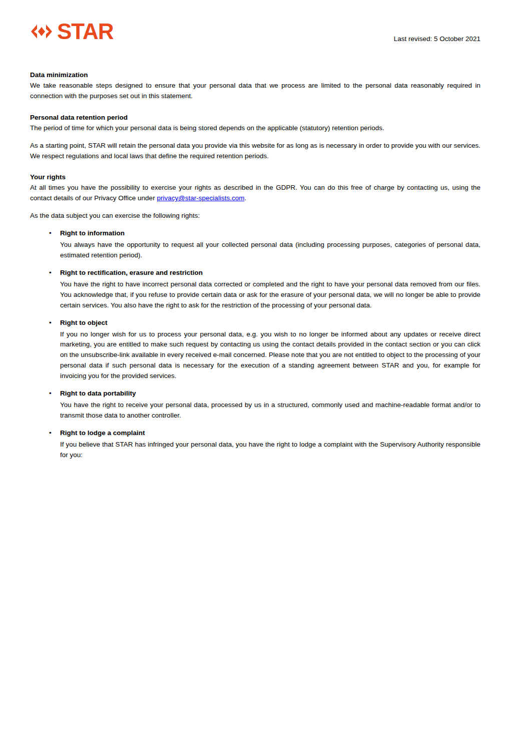STAR
Last revised: 5 October 2021
Data minimization
We take reasonable steps designed to ensure that your personal data that we process are limited to the personal data reasonably required in connection with the purposes set out in this statement.
Personal data retention period
The period of time for which your personal data is being stored depends on the applicable (statutory) retention periods.
As a starting point, STAR will retain the personal data you provide via this website for as long as is necessary in order to provide you with our services. We respect regulations and local laws that define the required retention periods.
Your rights
At all times you have the possibility to exercise your rights as described in the GDPR. You can do this free of charge by contacting us, using the contact details of our Privacy Office under privacy@star-specialists.com.
As the data subject you can exercise the following rights:
Right to information You always have the opportunity to request all your collected personal data (including processing purposes, categories of personal data, estimated retention period).
Right to rectification, erasure and restriction You have the right to have incorrect personal data corrected or completed and the right to have your personal data removed from our files. You acknowledge that, if you refuse to provide certain data or ask for the erasure of your personal data, we will no longer be able to provide certain services. You also have the right to ask for the restriction of the processing of your personal data.
Right to object If you no longer wish for us to process your personal data, e.g. you wish to no longer be informed about any updates or receive direct marketing, you are entitled to make such request by contacting us using the contact details provided in the contact section or you can click on the unsubscribe-link available in every received e-mail concerned. Please note that you are not entitled to object to the processing of your personal data if such personal data is necessary for the execution of a standing agreement between STAR and you, for example for invoicing you for the provided services.
Right to data portability You have the right to receive your personal data, processed by us in a structured, commonly used and machine-readable format and/or to transmit those data to another controller.
Right to lodge a complaint If you believe that STAR has infringed your personal data, you have the right to lodge a complaint with the Supervisory Authority responsible for you: